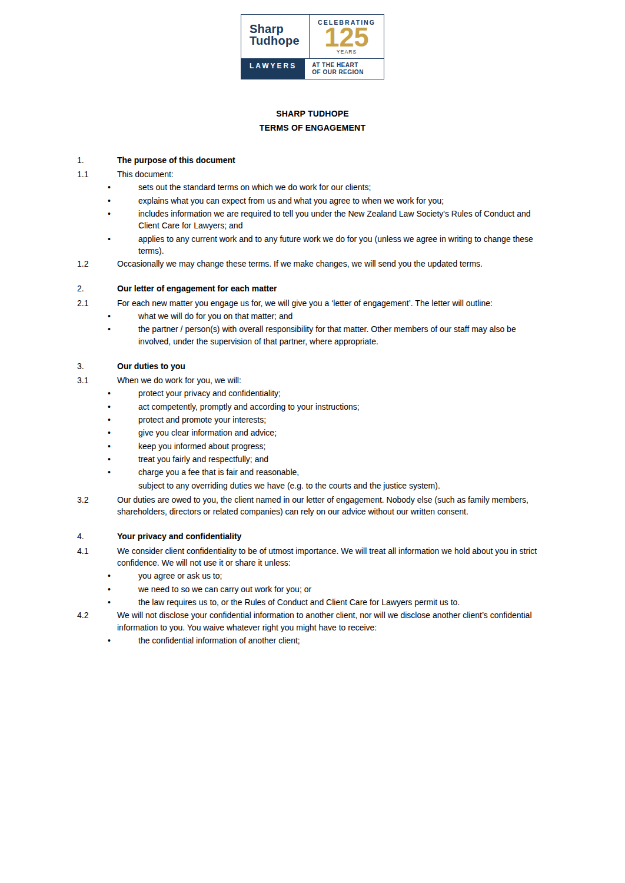Sharp Tudhope
CELEBRATING
125
YEARS
LAWYERS
AT THE HEART
OF OUR REGION
SHARP TUDHOPE
TERMS OF ENGAGEMENT
1.
The purpose of this document
1.1
This document:
sets out the standard terms on which we do work for our clients;
explains what you can expect from us and what you agree to when we work for you;
includes information we are required to tell you under the New Zealand Law Society's Rules of Conduct and Client Care for Lawyers; and
applies to any current work and to any future work we do for you (unless we agree in writing to change these terms).
1.2
Occasionally we may change these terms. If we make changes, we will send you the updated terms.
2.
Our letter of engagement for each matter
2.1
For each new matter you engage us for, we will give you a ‘letter of engagement’. The letter will outline:
what we will do for you on that matter; and
the partner / person(s) with overall responsibility for that matter. Other members of our staff may also be involved, under the supervision of that partner, where appropriate.
3.
Our duties to you
3.1
When we do work for you, we will:
protect your privacy and confidentiality;
act competently, promptly and according to your instructions;
protect and promote your interests;
give you clear information and advice;
keep you informed about progress;
treat you fairly and respectfully; and
charge you a fee that is fair and reasonable,
subject to any overriding duties we have (e.g. to the courts and the justice system).
3.2
Our duties are owed to you, the client named in our letter of engagement. Nobody else (such as family members, shareholders, directors or related companies) can rely on our advice without our written consent.
4.
Your privacy and confidentiality
4.1
We consider client confidentiality to be of utmost importance. We will treat all information we hold about you in strict confidence. We will not use it or share it unless:
you agree or ask us to;
we need to so we can carry out work for you; or
the law requires us to, or the Rules of Conduct and Client Care for Lawyers permit us to.
4.2
We will not disclose your confidential information to another client, nor will we disclose another client’s confidential information to you. You waive whatever right you might have to receive:
the confidential information of another client;